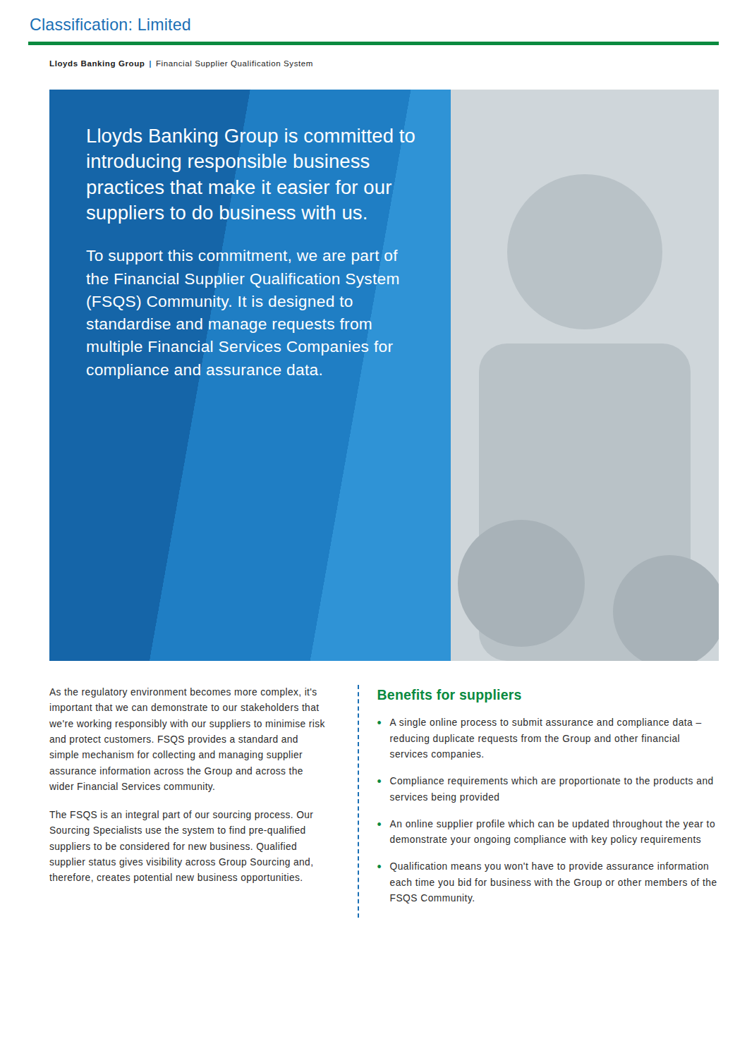Classification: Limited
Lloyds Banking Group | Financial Supplier Qualification System
Lloyds Banking Group is committed to introducing responsible business practices that make it easier for our suppliers to do business with us.
To support this commitment, we are part of the Financial Supplier Qualification System (FSQS) Community. It is designed to standardise and manage requests from multiple Financial Services Companies for compliance and assurance data.
As the regulatory environment becomes more complex, it's important that we can demonstrate to our stakeholders that we're working responsibly with our suppliers to minimise risk and protect customers. FSQS provides a standard and simple mechanism for collecting and managing supplier assurance information across the Group and across the wider Financial Services community.
The FSQS is an integral part of our sourcing process. Our Sourcing Specialists use the system to find pre-qualified suppliers to be considered for new business. Qualified supplier status gives visibility across Group Sourcing and, therefore, creates potential new business opportunities.
Benefits for suppliers
A single online process to submit assurance and compliance data –reducing duplicate requests from the Group and other financial services companies.
Compliance requirements which are proportionate to the products and services being provided
An online supplier profile which can be updated throughout the year to demonstrate your ongoing compliance with key policy requirements
Qualification means you won't have to provide assurance information each time you bid for business with the Group or other members of the FSQS Community.